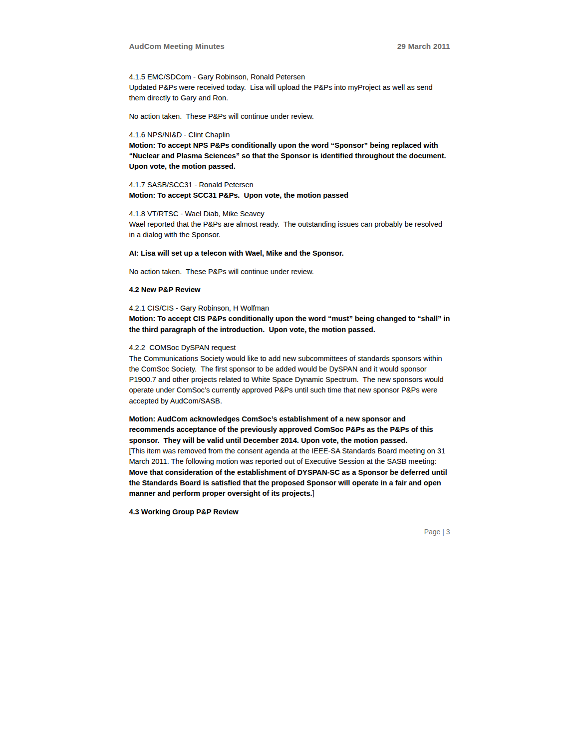AudCom Meeting Minutes 29 March 2011
4.1.5 EMC/SDCom - Gary Robinson, Ronald Petersen
Updated P&Ps were received today. Lisa will upload the P&Ps into myProject as well as send them directly to Gary and Ron.
No action taken. These P&Ps will continue under review.
4.1.6 NPS/NI&D - Clint Chaplin
Motion: To accept NPS P&Ps conditionally upon the word “Sponsor” being replaced with “Nuclear and Plasma Sciences” so that the Sponsor is identified throughout the document. Upon vote, the motion passed.
4.1.7 SASB/SCC31 - Ronald Petersen
Motion: To accept SCC31 P&Ps. Upon vote, the motion passed
4.1.8 VT/RTSC - Wael Diab, Mike Seavey
Wael reported that the P&Ps are almost ready. The outstanding issues can probably be resolved in a dialog with the Sponsor.
AI: Lisa will set up a telecon with Wael, Mike and the Sponsor.
No action taken. These P&Ps will continue under review.
4.2 New P&P Review
4.2.1 CIS/CIS - Gary Robinson, H Wolfman
Motion: To accept CIS P&Ps conditionally upon the word “must” being changed to “shall” in the third paragraph of the introduction. Upon vote, the motion passed.
4.2.2 COMSoc DySPAN request
The Communications Society would like to add new subcommittees of standards sponsors within the ComSoc Society. The first sponsor to be added would be DySPAN and it would sponsor P1900.7 and other projects related to White Space Dynamic Spectrum. The new sponsors would operate under ComSoc’s currently approved P&Ps until such time that new sponsor P&Ps were accepted by AudCom/SASB.
Motion: AudCom acknowledges ComSoc’s establishment of a new sponsor and recommends acceptance of the previously approved ComSoc P&Ps as the P&Ps of this sponsor. They will be valid until December 2014. Upon vote, the motion passed.
[This item was removed from the consent agenda at the IEEE-SA Standards Board meeting on 31 March 2011. The following motion was reported out of Executive Session at the SASB meeting: Move that consideration of the establishment of DYSPAN-SC as a Sponsor be deferred until the Standards Board is satisfied that the proposed Sponsor will operate in a fair and open manner and perform proper oversight of its projects.]
4.3 Working Group P&P Review
Page | 3